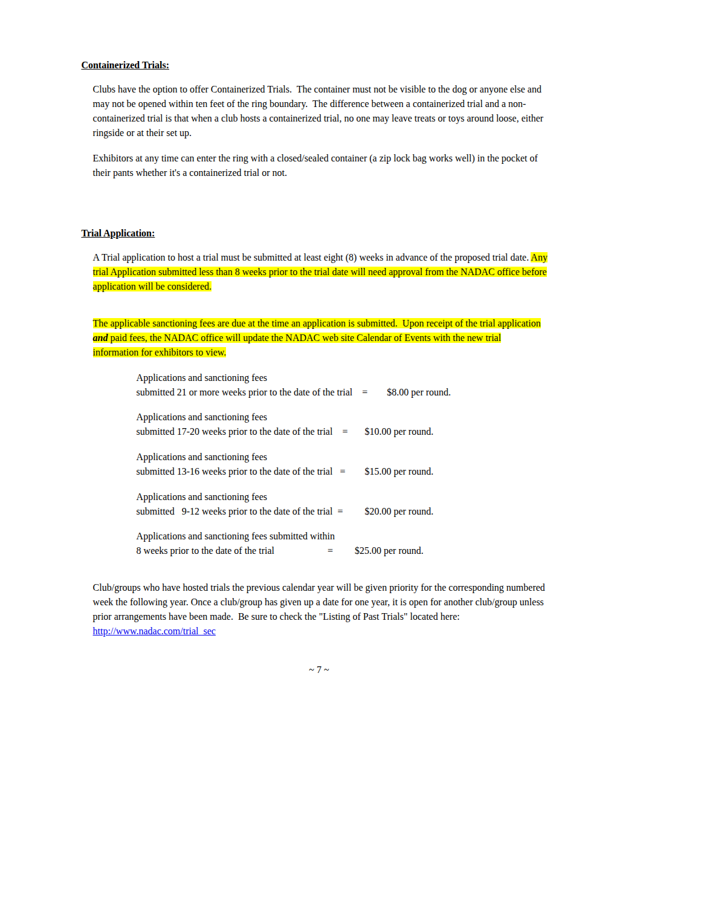Containerized Trials:
Clubs have the option to offer Containerized Trials. The container must not be visible to the dog or anyone else and may not be opened within ten feet of the ring boundary. The difference between a containerized trial and a non-containerized trial is that when a club hosts a containerized trial, no one may leave treats or toys around loose, either ringside or at their set up.
Exhibitors at any time can enter the ring with a closed/sealed container (a zip lock bag works well) in the pocket of their pants whether it's a containerized trial or not.
Trial Application:
A Trial application to host a trial must be submitted at least eight (8) weeks in advance of the proposed trial date. Any trial Application submitted less than 8 weeks prior to the trial date will need approval from the NADAC office before application will be considered.
The applicable sanctioning fees are due at the time an application is submitted. Upon receipt of the trial application and paid fees, the NADAC office will update the NADAC web site Calendar of Events with the new trial information for exhibitors to view.
Applications and sanctioning fees
submitted 21 or more weeks prior to the date of the trial = $8.00 per round.
Applications and sanctioning fees
submitted 17-20 weeks prior to the date of the trial = $10.00 per round.
Applications and sanctioning fees
submitted 13-16 weeks prior to the date of the trial = $15.00 per round.
Applications and sanctioning fees
submitted 9-12 weeks prior to the date of the trial = $20.00 per round.
Applications and sanctioning fees submitted within
8 weeks prior to the date of the trial = $25.00 per round.
Club/groups who have hosted trials the previous calendar year will be given priority for the corresponding numbered week the following year. Once a club/group has given up a date for one year, it is open for another club/group unless prior arrangements have been made. Be sure to check the "Listing of Past Trials" located here: http://www.nadac.com/trial_sec
~ 7 ~